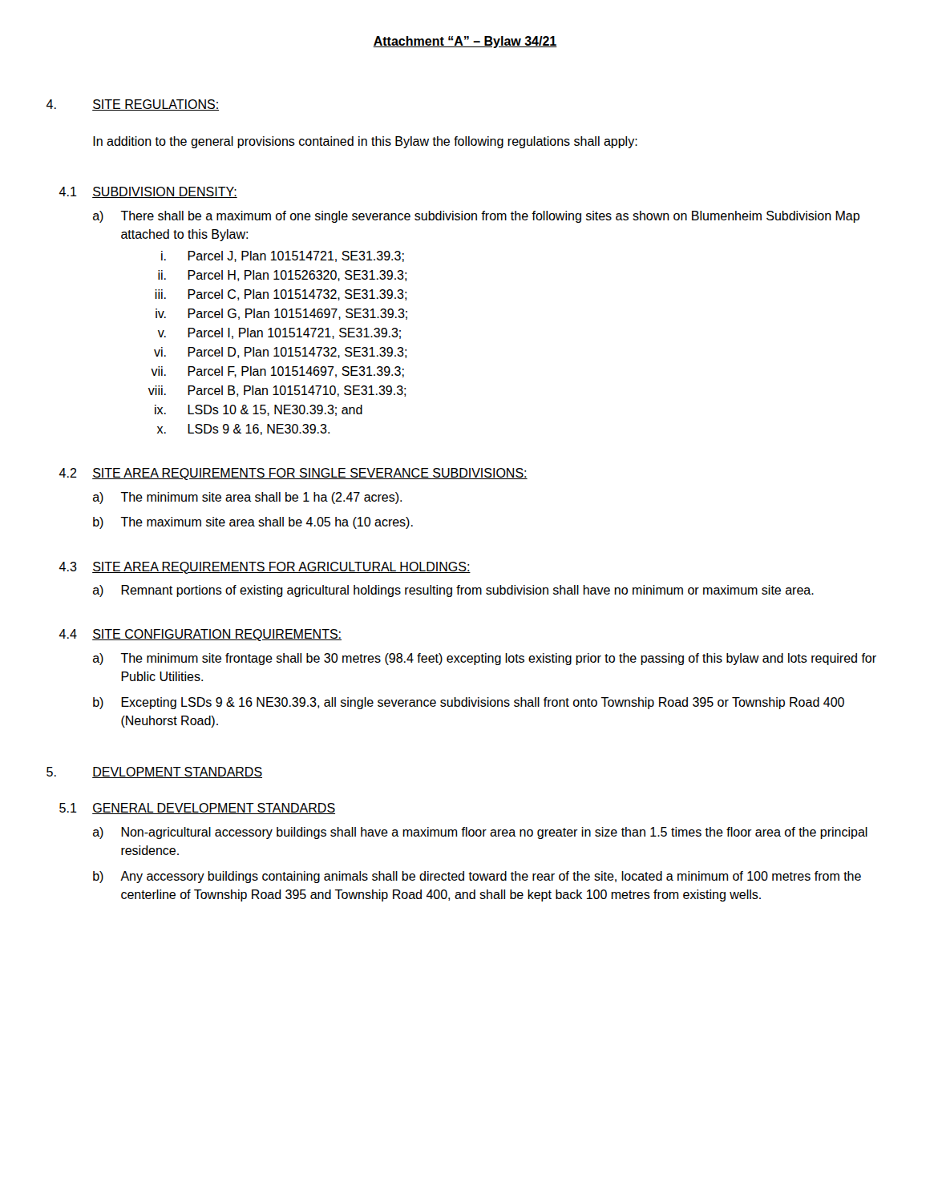Attachment “A” – Bylaw 34/21
4.
SITE REGULATIONS:
In addition to the general provisions contained in this Bylaw the following regulations shall apply:
4.1
SUBDIVISION DENSITY:
There shall be a maximum of one single severance subdivision from the following sites as shown on Blumenheim Subdivision Map attached to this Bylaw:
Parcel J, Plan 101514721, SE31.39.3;
Parcel H, Plan 101526320, SE31.39.3;
Parcel C, Plan 101514732, SE31.39.3;
Parcel G, Plan 101514697, SE31.39.3;
Parcel I, Plan 101514721, SE31.39.3;
Parcel D, Plan 101514732, SE31.39.3;
Parcel F, Plan 101514697, SE31.39.3;
Parcel B, Plan 101514710, SE31.39.3;
LSDs 10 & 15, NE30.39.3; and
LSDs 9 & 16, NE30.39.3.
4.2
SITE AREA REQUIREMENTS FOR SINGLE SEVERANCE SUBDIVISIONS:
The minimum site area shall be 1 ha (2.47 acres).
The maximum site area shall be 4.05 ha (10 acres).
4.3
SITE AREA REQUIREMENTS FOR AGRICULTURAL HOLDINGS:
Remnant portions of existing agricultural holdings resulting from subdivision shall have no minimum or maximum site area.
4.4
SITE CONFIGURATION REQUIREMENTS:
The minimum site frontage shall be 30 metres (98.4 feet) excepting lots existing prior to the passing of this bylaw and lots required for Public Utilities.
Excepting LSDs 9 & 16 NE30.39.3, all single severance subdivisions shall front onto Township Road 395 or Township Road 400 (Neuhorst Road).
5.
DEVLOPMENT STANDARDS
5.1
GENERAL DEVELOPMENT STANDARDS
Non-agricultural accessory buildings shall have a maximum floor area no greater in size than 1.5 times the floor area of the principal residence.
Any accessory buildings containing animals shall be directed toward the rear of the site, located a minimum of 100 metres from the centerline of Township Road 395 and Township Road 400, and shall be kept back 100 metres from existing wells.